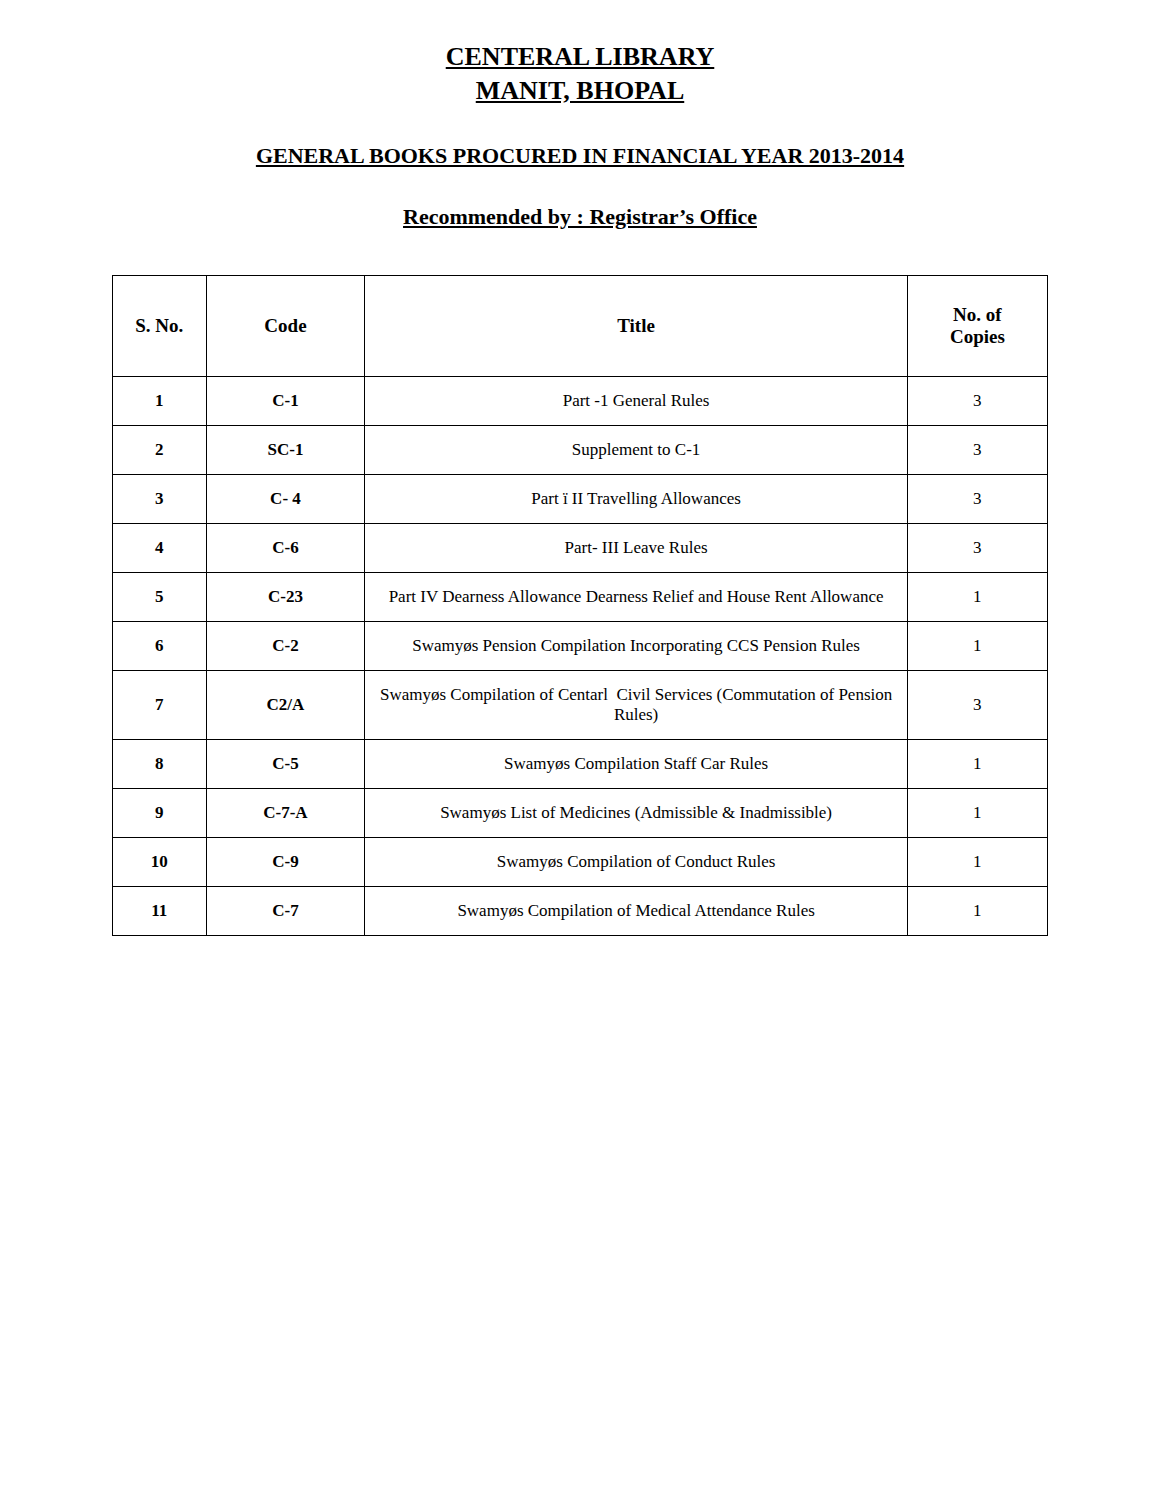CENTERAL LIBRARY
MANIT, BHOPAL
GENERAL BOOKS PROCURED IN FINANCIAL YEAR 2013-2014
Recommended by : Registrar’s Office
| S. No. | Code | Title | No. of Copies |
| --- | --- | --- | --- |
| 1 | C-1 | Part -1 General Rules | 3 |
| 2 | SC-1 | Supplement to C-1 | 3 |
| 3 | C- 4 | Part ï II Travelling Allowances | 3 |
| 4 | C-6 | Part- III Leave Rules | 3 |
| 5 | C-23 | Part IV Dearness Allowance Dearness Relief and House Rent Allowance | 1 |
| 6 | C-2 | Swamyøs Pension Compilation Incorporating CCS Pension Rules | 1 |
| 7 | C2/A | Swamyøs Compilation of Centarl Civil Services (Commutation of Pension Rules) | 3 |
| 8 | C-5 | Swamyøs Compilation Staff Car Rules | 1 |
| 9 | C-7-A | Swamyøs List of Medicines (Admissible & Inadmissible) | 1 |
| 10 | C-9 | Swamyøs Compilation of Conduct Rules | 1 |
| 11 | C-7 | Swamyøs Compilation of Medical Attendance Rules | 1 |